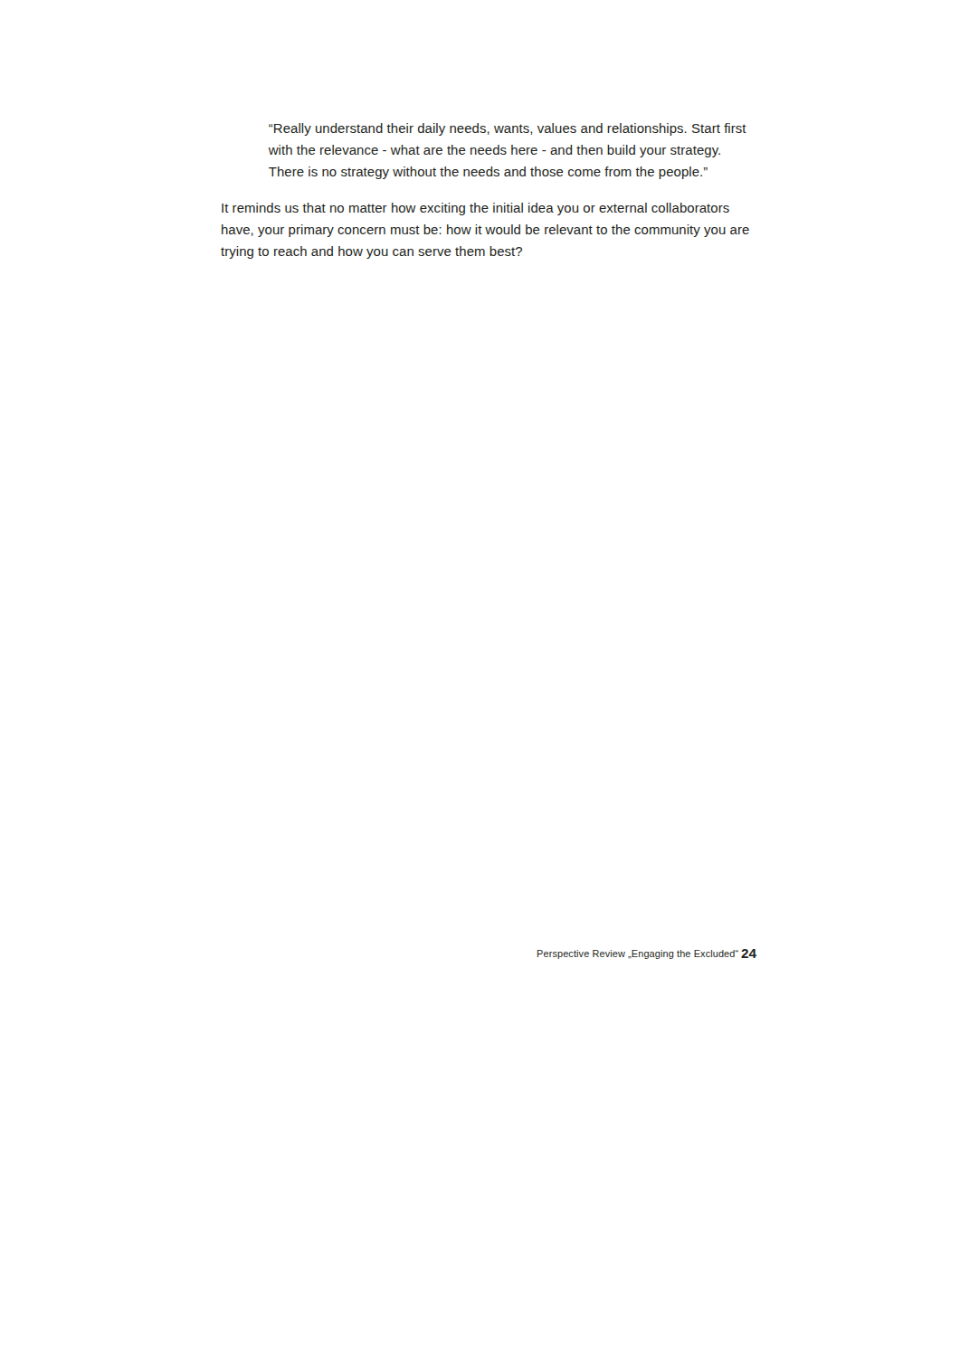“Really understand their daily needs, wants, values and relationships. Start first with the relevance - what are the needs here - and then build your strategy. There is no strategy without the needs and those come from the people.”
It reminds us that no matter how exciting the initial idea you or external collaborators have, your primary concern must be: how it would be relevant to the community you are trying to reach and how you can serve them best?
Perspective Review „Engaging the Excluded“24